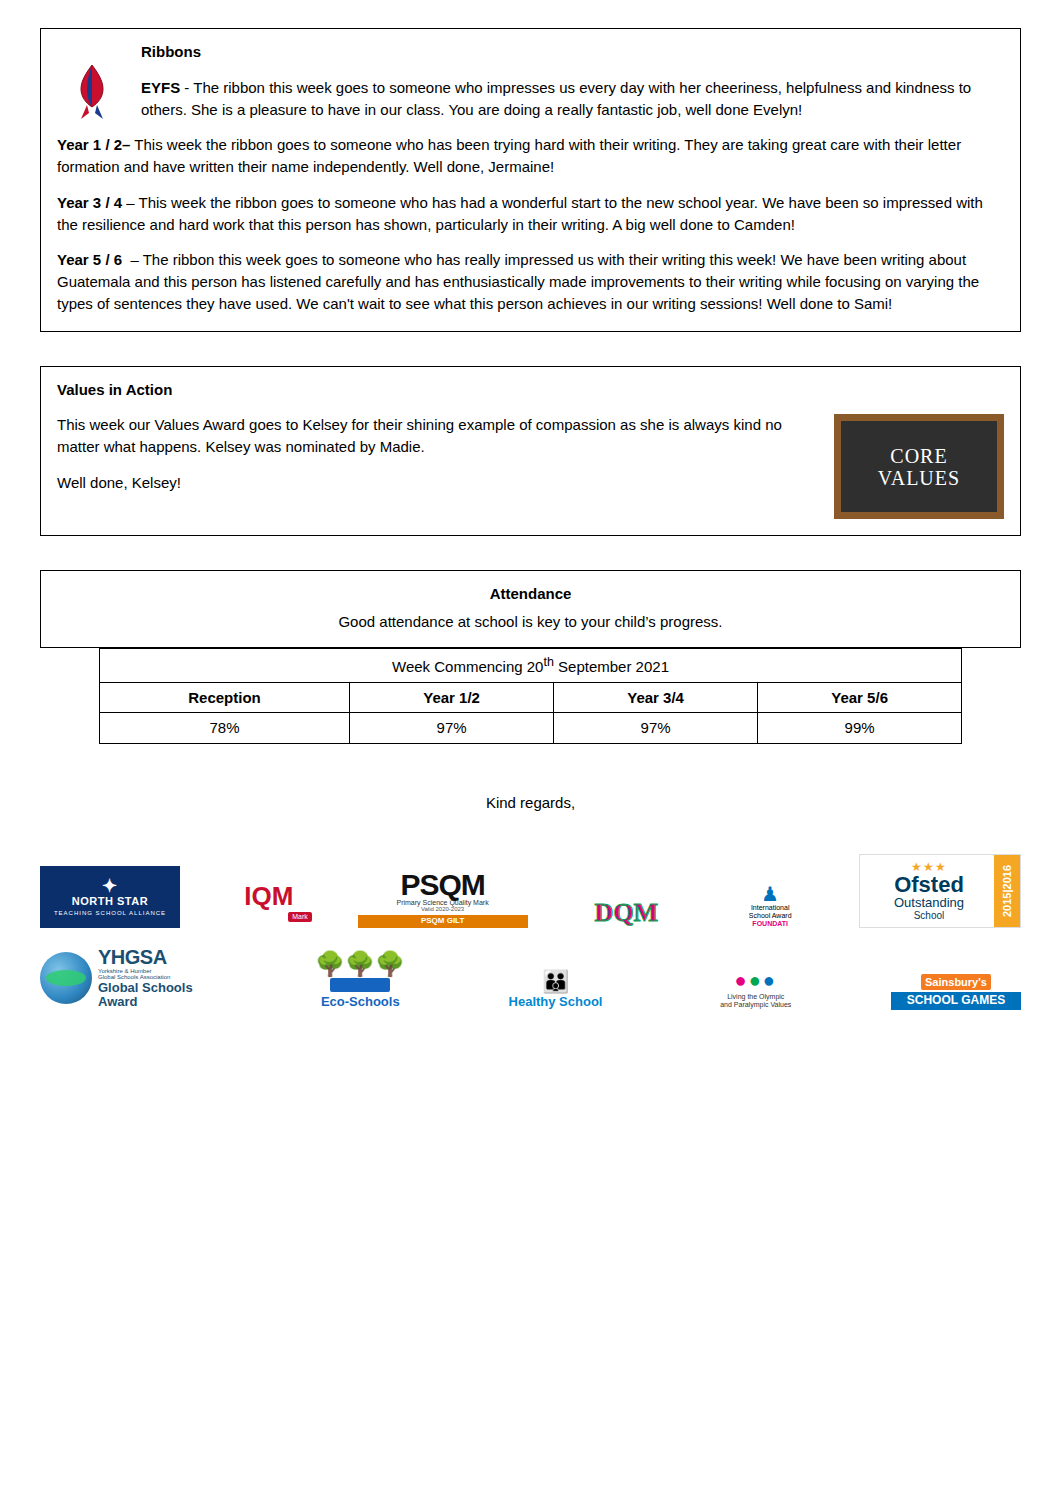Ribbons
EYFS - The ribbon this week goes to someone who impresses us every day with her cheeriness, helpfulness and kindness to others. She is a pleasure to have in our class. You are doing a really fantastic job, well done Evelyn!
Year 1 / 2– This week the ribbon goes to someone who has been trying hard with their writing. They are taking great care with their letter formation and have written their name independently. Well done, Jermaine!
Year 3 / 4 – This week the ribbon goes to someone who has had a wonderful start to the new school year. We have been so impressed with the resilience and hard work that this person has shown, particularly in their writing. A big well done to Camden!
Year 5 / 6 – The ribbon this week goes to someone who has really impressed us with their writing this week! We have been writing about Guatemala and this person has listened carefully and has enthusiastically made improvements to their writing while focusing on varying the types of sentences they have used. We can't wait to see what this person achieves in our writing sessions! Well done to Sami!
Values in Action
This week our Values Award goes to Kelsey for their shining example of compassion as she is always kind no matter what happens. Kelsey was nominated by Madie.
Well done, Kelsey!
CORE
VALUES
Attendance
Good attendance at school is key to your child’s progress.
| Week Commencing 20 th September 2021 |
| Reception | Year 1/2 | Year 3/4 | Year 5/6 |
| 78% | 97% | 97% | 99% |
Kind regards,
✦
NORTH STAR
TEACHING SCHOOL ALLIANCE
IQM Mark
PSQM
Primary Science Quality Mark
Valid 2020-2023
PSQM GILT
DQM
♟
International
School Award
FOUNDATI
★★★
Ofsted
Outstanding
School
2015|2016
YHGSA
Yorkshire & Humber
Global Schools Association
Global Schools Award
🌳🌳🌳
Eco-Schools
👪
Healthy School
●●●
Living the Olympic
and Paralympic Values
Sainsbury's SCHOOL GAMES